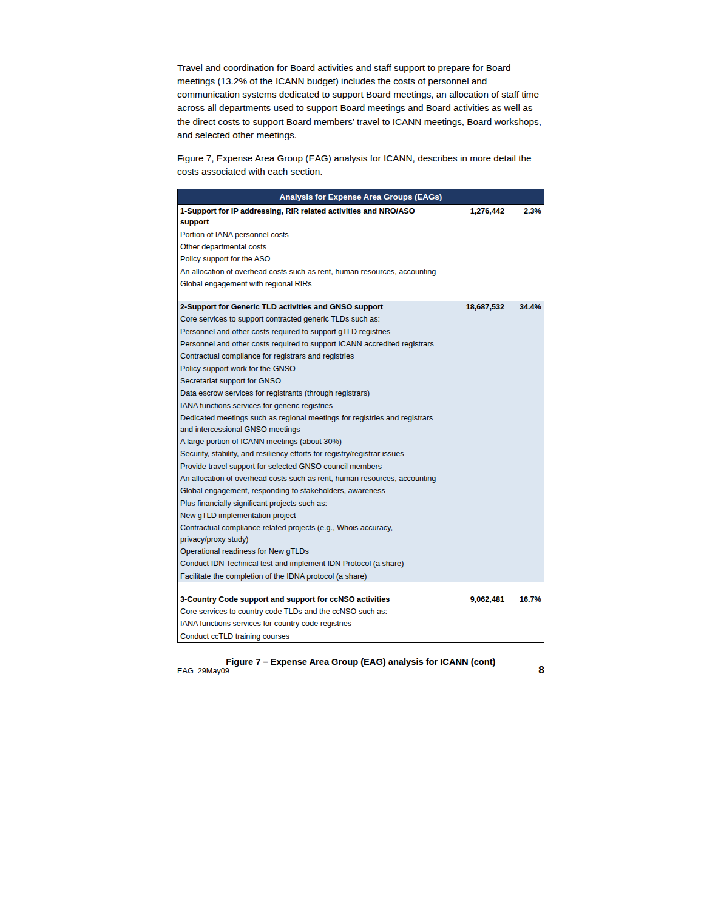Travel and coordination for Board activities and staff support to prepare for Board meetings (13.2% of the ICANN budget) includes the costs of personnel and communication systems dedicated to support Board meetings, an allocation of staff time across all departments used to support Board meetings and Board activities as well as the direct costs to support Board members’ travel to ICANN meetings, Board workshops, and selected other meetings.
Figure 7, Expense Area Group (EAG) analysis for ICANN, describes in more detail the costs associated with each section.
| Analysis for Expense Area Groups (EAGs) |
| --- |
| 1-Support for IP addressing, RIR related activities and NRO/ASO support | 1,276,442 | 2.3% |
| Portion of IANA personnel costs | | |
| Other departmental costs | | |
| Policy support for the ASO | | |
| An allocation of overhead costs such as rent, human resources, accounting | | |
| Global engagement with regional RIRs | | |
| 2-Support for Generic TLD activities and GNSO support | 18,687,532 | 34.4% |
| Core services to support contracted generic TLDs such as: | | |
| Personnel and other costs required to support gTLD registries | | |
| Personnel and other costs required to support ICANN accredited registrars | | |
| Contractual compliance for registrars and registries | | |
| Policy support work for the GNSO | | |
| Secretariat support for GNSO | | |
| Data escrow services for registrants (through registrars) | | |
| IANA functions services for generic registries | | |
| Dedicated meetings such as regional meetings for registries and registrars and intercessional GNSO meetings | | |
| A large portion of ICANN meetings (about 30%) | | |
| Security, stability, and resiliency efforts for registry/registrar issues | | |
| Provide travel support for selected GNSO council members | | |
| An allocation of overhead costs such as rent, human resources, accounting | | |
| Global engagement, responding to stakeholders, awareness | | |
| Plus financially significant projects such as: | | |
| New gTLD implementation project | | |
| Contractual compliance related projects (e.g., Whois accuracy, privacy/proxy study) | | |
| Operational readiness for New gTLDs | | |
| Conduct IDN Technical test and implement IDN Protocol (a share) | | |
| Facilitate the completion of the IDNA protocol (a share) | | |
| 3-Country Code support and support for ccNSO activities | 9,062,481 | 16.7% |
| Core services to country code TLDs and the ccNSO such as: | | |
| IANA functions services for country code registries | | |
| Conduct ccTLD training courses | | |
Figure 7 – Expense Area Group (EAG) analysis for ICANN (cont)
EAG_29May09 8